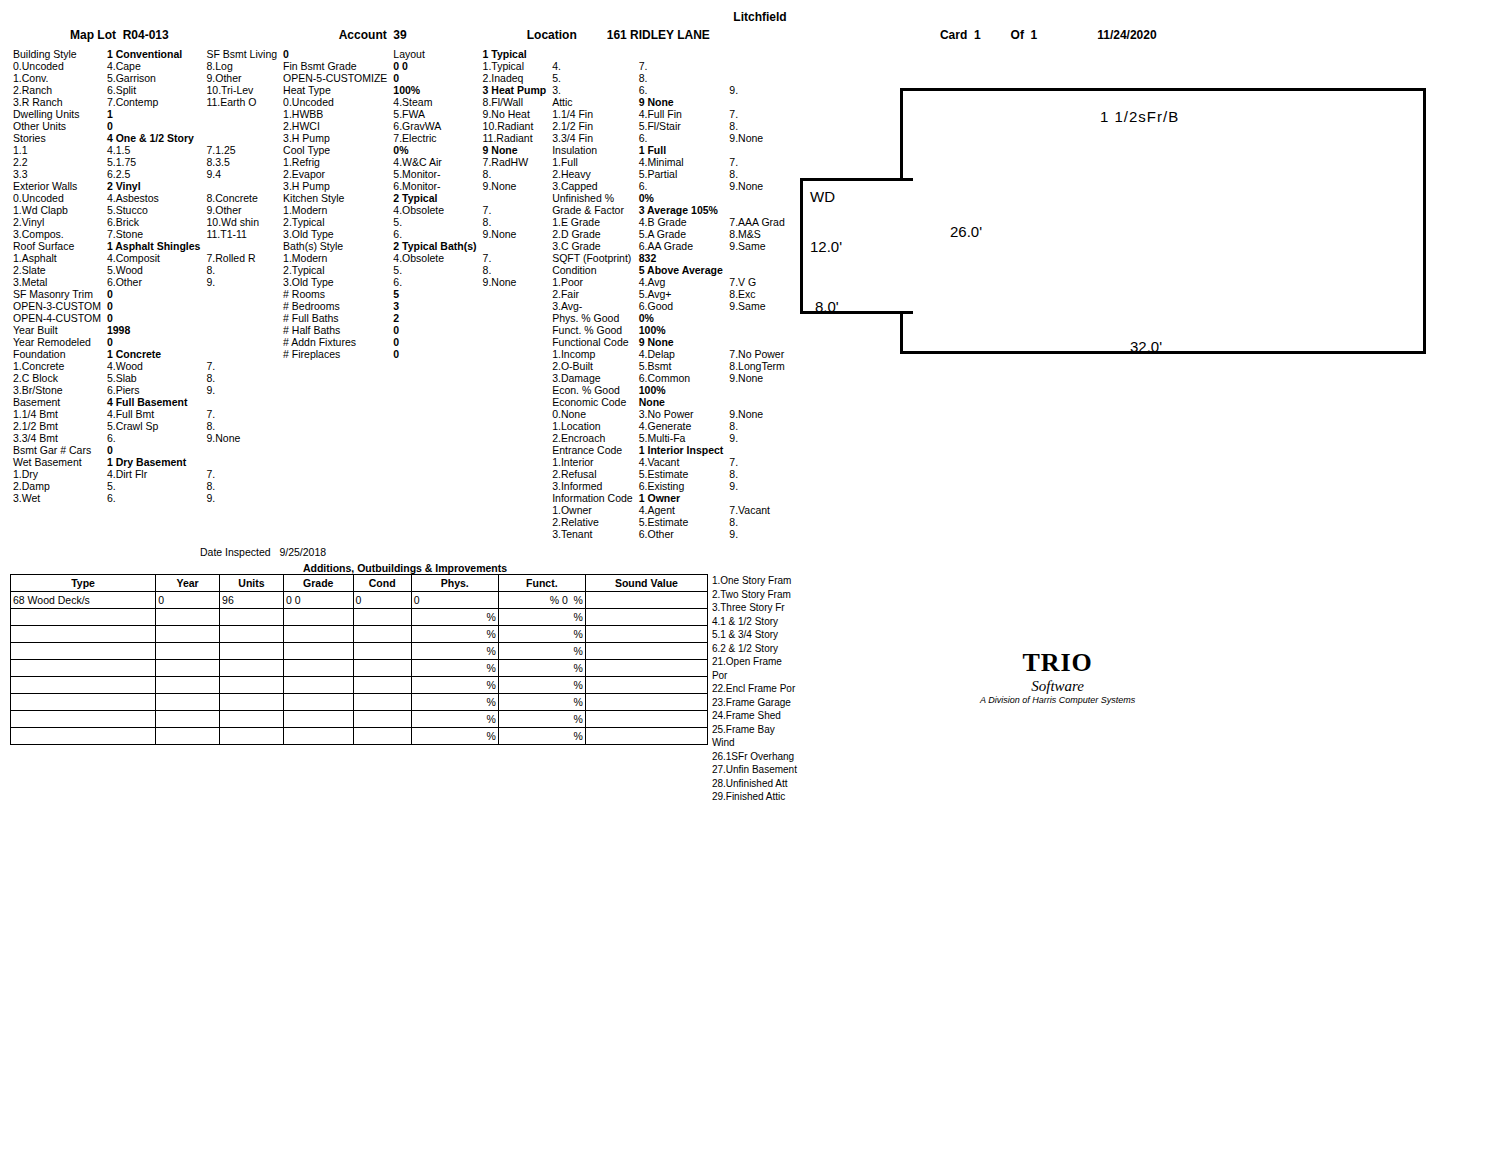Litchfield
Map Lot R04-013 Account 39 Location 161 RIDLEY LANE Card 1 Of 1 11/24/2020
| Building Style | 1 Conventional | SF Bsmt Living | 0 | Layout | 1 Typical |
| 0.Uncoded | 4.Cape | 8.Log | Fin Bsmt Grade | 0 0 | 1.Typical | 4. | 7. |
| 1.Conv. | 5.Garrison | 9.Other | OPEN-5-CUSTOMIZE | 0 | 2.Inadeq | 5. | 8. |
| 2.Ranch | 6.Split | 10.Tri-Lev | Heat Type | 100% | 3 Heat Pump | 3. | 6. | 9. |
| 3.R Ranch | 7.Contemp | 11.Earth O | 0.Uncoded | 4.Steam | 8.Fl/Wall | Attic | 9 None |
| Dwelling Units | 1 | | 1.HWBB | 5.FWA | 9.No Heat | 1.1/4 Fin | 4.Full Fin | 7. |
| Other Units | 0 | | 2.HWCI | 6.GravWA | 10.Radiant | 2.1/2 Fin | 5.Fl/Stair | 8. |
| Stories | 4 One & 1/2 Story | | 3.H Pump | 7.Electric | 11.Radiant | 3.3/4 Fin | 6. | 9.None |
| 1.1 | 4.1.5 | 7.1.25 | Cool Type | 0% | 9 None | Insulation | 1 Full |
| 2.2 | 5.1.75 | 8.3.5 | 1.Refrig | 4.W&C Air | 7.RadHW | 1.Full | 4.Minimal | 7. |
| 3.3 | 6.2.5 | 9.4 | 2.Evapor | 5.Monitor- | 8. | 2.Heavy | 5.Partial | 8. |
| Exterior Walls | 2 Vinyl | | 3.H Pump | 6.Monitor- | 9.None | 3.Capped | 6. | 9.None |
| 0.Uncoded | 4.Asbestos | 8.Concrete | Kitchen Style | 2 Typical | | Unfinished % | 0% |
| 1.Wd Clapb | 5.Stucco | 9.Other | 1.Modern | 4.Obsolete | 7. | Grade & Factor | 3 Average 105% |
| 2.Vinyl | 6.Brick | 10.Wd shin | 2.Typical | 5. | 8. | 1.E Grade | 4.B Grade | 7.AAA Grad |
| 3.Compos. | 7.Stone | 11.T1-11 | 3.Old Type | 6. | 9.None | 2.D Grade | 5.A Grade | 8.M&S |
| Roof Surface | 1 Asphalt Shingles | | Bath(s) Style | 2 Typical Bath(s) | | 3.C Grade | 6.AA Grade | 9.Same |
| 1.Asphalt | 4.Composit | 7.Rolled R | 1.Modern | 4.Obsolete | 7. | SQFT (Footprint) | 832 |
| 2.Slate | 5.Wood | 8. | 2.Typical | 5. | 8. | Condition | 5 Above Average |
| 3.Metal | 6.Other | 9. | 3.Old Type | 6. | 9.None | 1.Poor | 4.Avg | 7.V G |
| SF Masonry Trim | 0 | | # Rooms | 5 | | 2.Fair | 5.Avg+ | 8.Exc |
| OPEN-3-CUSTOM | 0 | | # Bedrooms | 3 | | 3.Avg- | 6.Good | 9.Same |
| OPEN-4-CUSTOM | 0 | | # Full Baths | 2 | | Phys. % Good | 0% |
| Year Built | 1998 | | # Half Baths | 0 | | Funct. % Good | 100% |
| Year Remodeled | 0 | | # Addn Fixtures | 0 | | Functional Code | 9 None |
| Foundation | 1 Concrete | | # Fireplaces | 0 | | 1.Incomp | 4.Delap | 7.No Power |
| 1.Concrete | 4.Wood | 7. | | | | 2.O-Built | 5.Bsmt | 8.LongTerm |
| 2.C Block | 5.Slab | 8. | | | | 3.Damage | 6.Common | 9.None |
| 3.Br/Stone | 6.Piers | 9. | | | | Econ. % Good | 100% |
| Basement | 4 Full Basement | | | | | Economic Code | None |
| 1.1/4 Bmt | 4.Full Bmt | 7. | | | | 0.None | 3.No Power | 9.None |
| 2.1/2 Bmt | 5.Crawl Sp | 8. | | | | 1.Location | 4.Generate | 8. |
| 3.3/4 Bmt | 6. | 9.None | | | | 2.Encroach | 5.Multi-Fa | 9. |
| Bsmt Gar # Cars | 0 | | | | | Entrance Code | 1 Interior Inspect |
| Wet Basement | 1 Dry Basement | | | | | 1.Interior | 4.Vacant | 7. |
| 1.Dry | 4.Dirt Flr | 7. | | | | 2.Refusal | 5.Estimate | 8. |
| 2.Damp | 5. | 8. | | | | 3.Informed | 6.Existing | 9. |
| 3.Wet | 6. | 9. | | | | Information Code | 1 Owner |
| | | | | | | 1.Owner | 4.Agent | 7.Vacant |
| | | | | | | 2.Relative | 5.Estimate | 8. |
| | | | | | | 3.Tenant | 6.Other | 9. |
Date Inspected 9/25/2018
Additions, Outbuildings & Improvements
| Type | Year | Units | Grade | Cond | Phys. | Funct. | Sound Value |
| --- | --- | --- | --- | --- | --- | --- | --- |
| 68 Wood Deck/s | 0 | 96 | 0 0 | 0 | 0 | % 0 % | |
| | | | | | % | % | |
| | | | | | % | % | |
| | | | | | % | % | |
| | | | | | % | % | |
| | | | | | % | % | |
| | | | | | % | % | |
| | | | | | % | % | |
| | | | | | % | % | |
1.One Story Fram
2.Two Story Fram
3.Three Story Fr
4.1 & 1/2 Story
5.1 & 3/4 Story
6.2 & 1/2 Story
21.Open Frame Por
22.Encl Frame Por
23.Frame Garage
24.Frame Shed
25.Frame Bay Wind
26.1SFr Overhang
27.Unfin Basement
28.Unfinished Att
29.Finished Attic
1 1/2sFr/B
WD
12.0'
8.0'
26.0'
32.0'
TRIO
Software
A Division of Harris Computer Systems